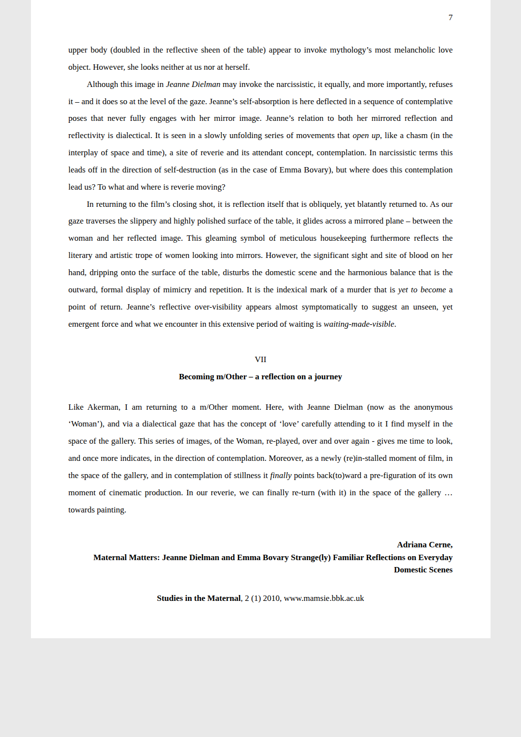7
upper body (doubled in the reflective sheen of the table) appear to invoke mythology’s most melancholic love object. However, she looks neither at us nor at herself.
Although this image in Jeanne Dielman may invoke the narcissistic, it equally, and more importantly, refuses it – and it does so at the level of the gaze. Jeanne’s self-absorption is here deflected in a sequence of contemplative poses that never fully engages with her mirror image. Jeanne’s relation to both her mirrored reflection and reflectivity is dialectical. It is seen in a slowly unfolding series of movements that open up, like a chasm (in the interplay of space and time), a site of reverie and its attendant concept, contemplation. In narcissistic terms this leads off in the direction of self-destruction (as in the case of Emma Bovary), but where does this contemplation lead us? To what and where is reverie moving?
In returning to the film’s closing shot, it is reflection itself that is obliquely, yet blatantly returned to. As our gaze traverses the slippery and highly polished surface of the table, it glides across a mirrored plane – between the woman and her reflected image. This gleaming symbol of meticulous housekeeping furthermore reflects the literary and artistic trope of women looking into mirrors. However, the significant sight and site of blood on her hand, dripping onto the surface of the table, disturbs the domestic scene and the harmonious balance that is the outward, formal display of mimicry and repetition. It is the indexical mark of a murder that is yet to become a point of return. Jeanne’s reflective over-visibility appears almost symptomatically to suggest an unseen, yet emergent force and what we encounter in this extensive period of waiting is waiting-made-visible.
VII
Becoming m/Other – a reflection on a journey
Like Akerman, I am returning to a m/Other moment. Here, with Jeanne Dielman (now as the anonymous ‘Woman’), and via a dialectical gaze that has the concept of ‘love’ carefully attending to it I find myself in the space of the gallery. This series of images, of the Woman, re-played, over and over again - gives me time to look, and once more indicates, in the direction of contemplation. Moreover, as a newly (re)in-stalled moment of film, in the space of the gallery, and in contemplation of stillness it finally points back(to)ward a pre-figuration of its own moment of cinematic production. In our reverie, we can finally re-turn (with it) in the space of the gallery … towards painting.
Adriana Cerne,
Maternal Matters: Jeanne Dielman and Emma Bovary Strange(ly) Familiar Reflections on Everyday Domestic Scenes
Studies in the Maternal, 2 (1) 2010, www.mamsie.bbk.ac.uk